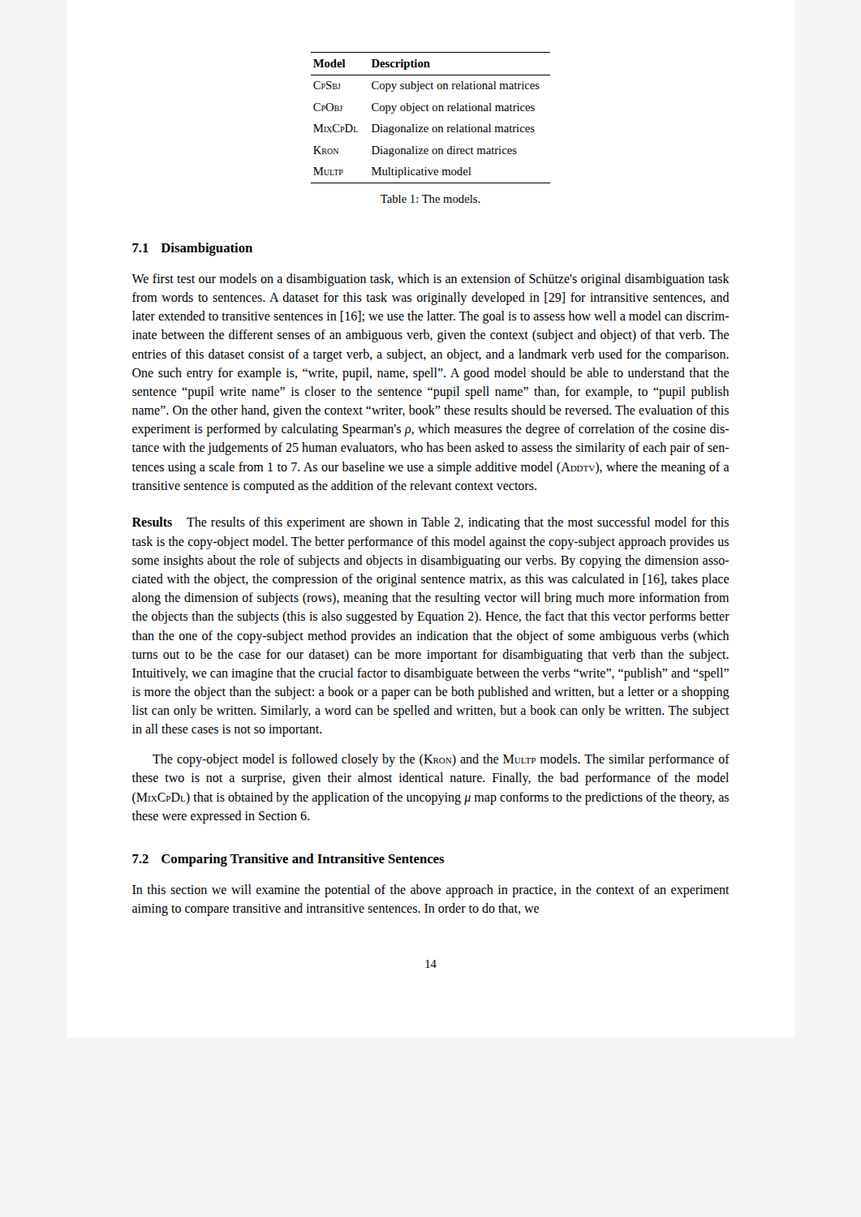| Model | Description |
| --- | --- |
| CpSbj | Copy subject on relational matrices |
| CpObj | Copy object on relational matrices |
| MixCpDl | Diagonalize on relational matrices |
| Kron | Diagonalize on direct matrices |
| Multp | Multiplicative model |
Table 1: The models.
7.1 Disambiguation
We first test our models on a disambiguation task, which is an extension of Schütze's original disambiguation task from words to sentences. A dataset for this task was originally developed in [29] for intransitive sentences, and later extended to transitive sentences in [16]; we use the latter. The goal is to assess how well a model can discriminate between the different senses of an ambiguous verb, given the context (subject and object) of that verb. The entries of this dataset consist of a target verb, a subject, an object, and a landmark verb used for the comparison. One such entry for example is, “write, pupil, name, spell”. A good model should be able to understand that the sentence “pupil write name” is closer to the sentence “pupil spell name” than, for example, to “pupil publish name”. On the other hand, given the context “writer, book” these results should be reversed. The evaluation of this experiment is performed by calculating Spearman's ρ, which measures the degree of correlation of the cosine distance with the judgements of 25 human evaluators, who has been asked to assess the similarity of each pair of sentences using a scale from 1 to 7. As our baseline we use a simple additive model (Addtv), where the meaning of a transitive sentence is computed as the addition of the relevant context vectors.
Results The results of this experiment are shown in Table 2, indicating that the most successful model for this task is the copy-object model. The better performance of this model against the copy-subject approach provides us some insights about the role of subjects and objects in disambiguating our verbs. By copying the dimension associated with the object, the compression of the original sentence matrix, as this was calculated in [16], takes place along the dimension of subjects (rows), meaning that the resulting vector will bring much more information from the objects than the subjects (this is also suggested by Equation 2). Hence, the fact that this vector performs better than the one of the copy-subject method provides an indication that the object of some ambiguous verbs (which turns out to be the case for our dataset) can be more important for disambiguating that verb than the subject. Intuitively, we can imagine that the crucial factor to disambiguate between the verbs “write”, “publish” and “spell” is more the object than the subject: a book or a paper can be both published and written, but a letter or a shopping list can only be written. Similarly, a word can be spelled and written, but a book can only be written. The subject in all these cases is not so important.
The copy-object model is followed closely by the (Kron) and the Multp models. The similar performance of these two is not a surprise, given their almost identical nature. Finally, the bad performance of the model (MixCpDl) that is obtained by the application of the uncopying μ map conforms to the predictions of the theory, as these were expressed in Section 6.
7.2 Comparing Transitive and Intransitive Sentences
In this section we will examine the potential of the above approach in practice, in the context of an experiment aiming to compare transitive and intransitive sentences. In order to do that, we
14